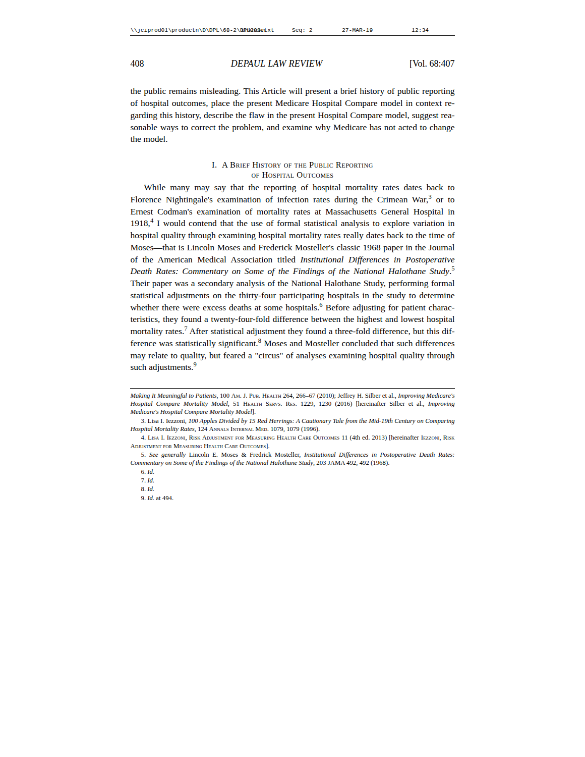\\jciprod01\productn\D\DPL\68-2\DPL203.txt unknown Seq: 227-MAR-1912:34
408 DEPAUL LAW REVIEW [Vol. 68:407
the public remains misleading. This Article will present a brief history of public reporting of hospital outcomes, place the present Medicare Hospital Compare model in context regarding this history, describe the flaw in the present Hospital Compare model, suggest reasonable ways to correct the problem, and examine why Medicare has not acted to change the model.
I. A Brief History of the Public Reportingof Hospital Outcomes
While many may say that the reporting of hospital mortality rates dates back to Florence Nightingale's examination of infection rates during the Crimean War,3 or to Ernest Codman's examination of mortality rates at Massachusetts General Hospital in 1918,4 I would contend that the use of formal statistical analysis to explore variation in hospital quality through examining hospital mortality rates really dates back to the time of Moses—that is Lincoln Moses and Frederick Mosteller's classic 1968 paper in the Journal of the American Medical Association titled Institutional Differences in Postoperative Death Rates: Commentary on Some of the Findings of the National Halothane Study.5 Their paper was a secondary analysis of the National Halothane Study, performing formal statistical adjustments on the thirty-four participating hospitals in the study to determine whether there were excess deaths at some hospitals.6 Before adjusting for patient characteristics, they found a twenty-four-fold difference between the highest and lowest hospital mortality rates.7 After statistical adjustment they found a three-fold difference, but this difference was statistically significant.8 Moses and Mosteller concluded that such differences may relate to quality, but feared a "circus" of analyses examining hospital quality through such adjustments.9
Making It Meaningful to Patients, 100 Am. J. Pub. Health 264, 266–67 (2010); Jeffrey H. Silber et al., Improving Medicare's Hospital Compare Mortality Model, 51 Health Servs. Res. 1229, 1230 (2016) [hereinafter Silber et al., Improving Medicare's Hospital Compare Mortality Model].
3. Lisa I. Iezzoni, 100 Apples Divided by 15 Red Herrings: A Cautionary Tale from the Mid-19th Century on Comparing Hospital Mortality Rates, 124 Annals Internal Med. 1079, 1079 (1996).
4. Lisa I. Iezzoni, Risk Adjustment for Measuring Health Care Outcomes 11 (4th ed. 2013) [hereinafter Iezzoni, Risk Adjustment for Measuring Health Care Outcomes].
5. See generally Lincoln E. Moses & Fredrick Mosteller, Institutional Differences in Postoperative Death Rates: Commentary on Some of the Findings of the National Halothane Study, 203 JAMA 492, 492 (1968).
6. Id.
7. Id.
8. Id.
9. Id. at 494.